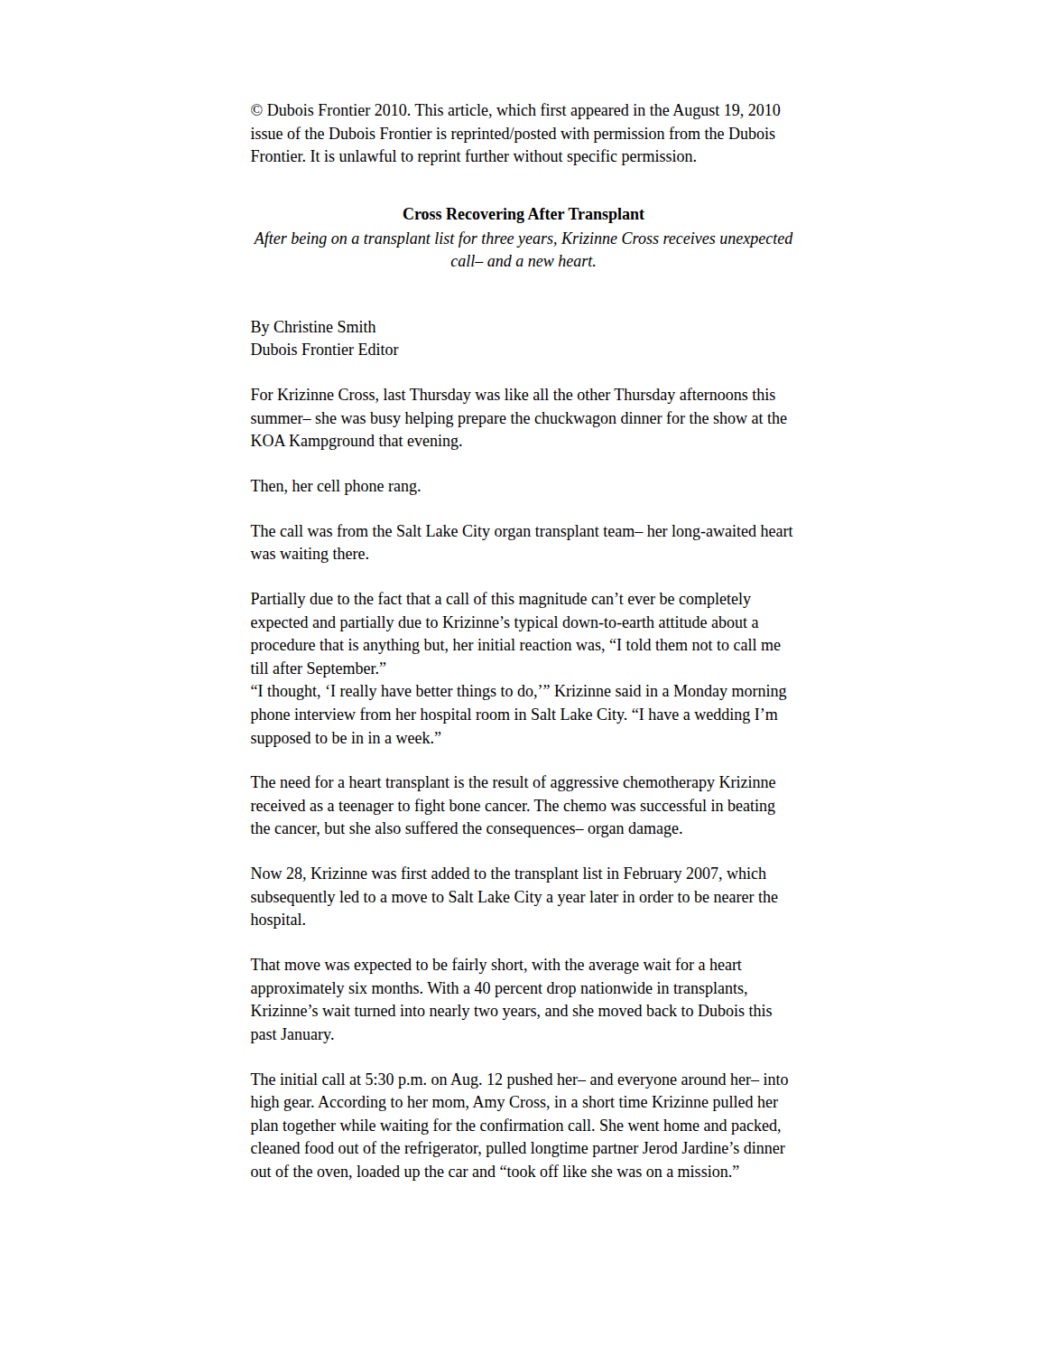© Dubois Frontier 2010. This article, which first appeared in the August 19, 2010 issue of the Dubois Frontier is reprinted/posted with permission from the Dubois Frontier. It is unlawful to reprint further without specific permission.
Cross Recovering After Transplant
After being on a transplant list for three years, Krizinne Cross receives unexpected call– and a new heart.
By Christine Smith
Dubois Frontier Editor
For Krizinne Cross, last Thursday was like all the other Thursday afternoons this summer– she was busy helping prepare the chuckwagon dinner for the show at the KOA Kampground that evening.
Then, her cell phone rang.
The call was from the Salt Lake City organ transplant team– her long-awaited heart was waiting there.
Partially due to the fact that a call of this magnitude can’t ever be completely expected and partially due to Krizinne’s typical down-to-earth attitude about a procedure that is anything but, her initial reaction was, “I told them not to call me till after September.”
“I thought, ‘I really have better things to do,’” Krizinne said in a Monday morning phone interview from her hospital room in Salt Lake City. “I have a wedding I’m supposed to be in in a week.”
The need for a heart transplant is the result of aggressive chemotherapy Krizinne received as a teenager to fight bone cancer. The chemo was successful in beating the cancer, but she also suffered the consequences– organ damage.
Now 28, Krizinne was first added to the transplant list in February 2007, which subsequently led to a move to Salt Lake City a year later in order to be nearer the hospital.
That move was expected to be fairly short, with the average wait for a heart approximately six months. With a 40 percent drop nationwide in transplants, Krizinne’s wait turned into nearly two years, and she moved back to Dubois this past January.
The initial call at 5:30 p.m. on Aug. 12 pushed her– and everyone around her– into high gear. According to her mom, Amy Cross, in a short time Krizinne pulled her plan together while waiting for the confirmation call. She went home and packed, cleaned food out of the refrigerator, pulled longtime partner Jerod Jardine’s dinner out of the oven, loaded up the car and “took off like she was on a mission.”